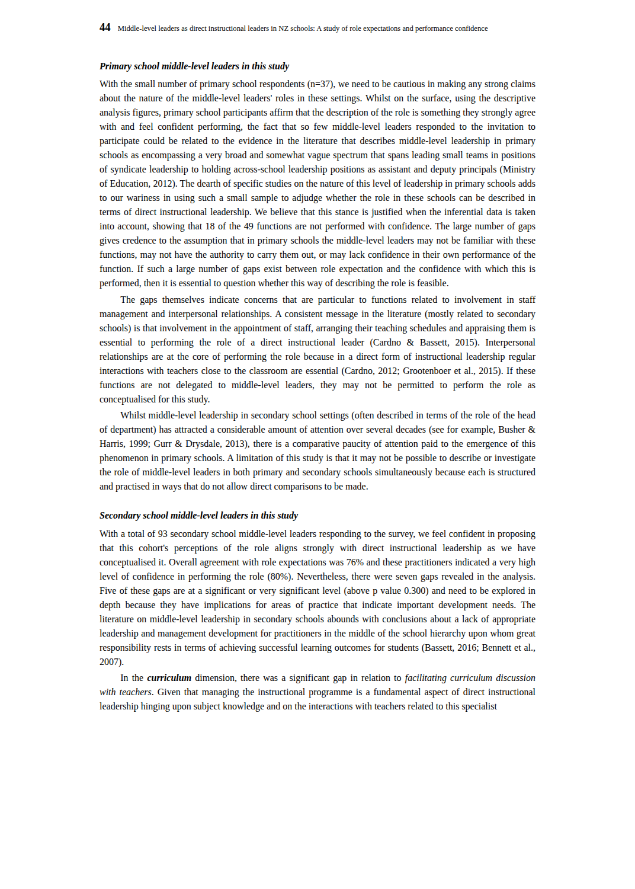44 Middle-level leaders as direct instructional leaders in NZ schools: A study of role expectations and performance confidence
Primary school middle-level leaders in this study
With the small number of primary school respondents (n=37), we need to be cautious in making any strong claims about the nature of the middle-level leaders' roles in these settings. Whilst on the surface, using the descriptive analysis figures, primary school participants affirm that the description of the role is something they strongly agree with and feel confident performing, the fact that so few middle-level leaders responded to the invitation to participate could be related to the evidence in the literature that describes middle-level leadership in primary schools as encompassing a very broad and somewhat vague spectrum that spans leading small teams in positions of syndicate leadership to holding across-school leadership positions as assistant and deputy principals (Ministry of Education, 2012). The dearth of specific studies on the nature of this level of leadership in primary schools adds to our wariness in using such a small sample to adjudge whether the role in these schools can be described in terms of direct instructional leadership. We believe that this stance is justified when the inferential data is taken into account, showing that 18 of the 49 functions are not performed with confidence. The large number of gaps gives credence to the assumption that in primary schools the middle-level leaders may not be familiar with these functions, may not have the authority to carry them out, or may lack confidence in their own performance of the function. If such a large number of gaps exist between role expectation and the confidence with which this is performed, then it is essential to question whether this way of describing the role is feasible.
The gaps themselves indicate concerns that are particular to functions related to involvement in staff management and interpersonal relationships. A consistent message in the literature (mostly related to secondary schools) is that involvement in the appointment of staff, arranging their teaching schedules and appraising them is essential to performing the role of a direct instructional leader (Cardno & Bassett, 2015). Interpersonal relationships are at the core of performing the role because in a direct form of instructional leadership regular interactions with teachers close to the classroom are essential (Cardno, 2012; Grootenboer et al., 2015). If these functions are not delegated to middle-level leaders, they may not be permitted to perform the role as conceptualised for this study.
Whilst middle-level leadership in secondary school settings (often described in terms of the role of the head of department) has attracted a considerable amount of attention over several decades (see for example, Busher & Harris, 1999; Gurr & Drysdale, 2013), there is a comparative paucity of attention paid to the emergence of this phenomenon in primary schools. A limitation of this study is that it may not be possible to describe or investigate the role of middle-level leaders in both primary and secondary schools simultaneously because each is structured and practised in ways that do not allow direct comparisons to be made.
Secondary school middle-level leaders in this study
With a total of 93 secondary school middle-level leaders responding to the survey, we feel confident in proposing that this cohort's perceptions of the role aligns strongly with direct instructional leadership as we have conceptualised it. Overall agreement with role expectations was 76% and these practitioners indicated a very high level of confidence in performing the role (80%). Nevertheless, there were seven gaps revealed in the analysis. Five of these gaps are at a significant or very significant level (above p value 0.300) and need to be explored in depth because they have implications for areas of practice that indicate important development needs. The literature on middle-level leadership in secondary schools abounds with conclusions about a lack of appropriate leadership and management development for practitioners in the middle of the school hierarchy upon whom great responsibility rests in terms of achieving successful learning outcomes for students (Bassett, 2016; Bennett et al., 2007).
In the curriculum dimension, there was a significant gap in relation to facilitating curriculum discussion with teachers. Given that managing the instructional programme is a fundamental aspect of direct instructional leadership hinging upon subject knowledge and on the interactions with teachers related to this specialist